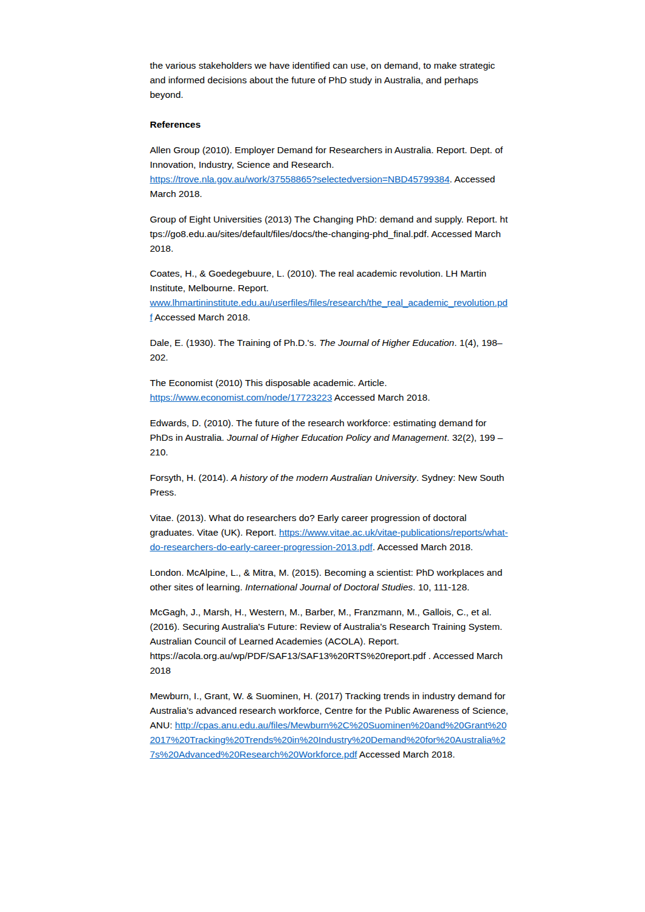the various stakeholders we have identified can use, on demand, to make strategic and informed decisions about the future of PhD study in Australia, and perhaps beyond.
References
Allen Group (2010). Employer Demand for Researchers in Australia. Report. Dept. of Innovation, Industry, Science and Research.
https://trove.nla.gov.au/work/37558865?selectedversion=NBD45799384. Accessed March 2018.
Group of Eight Universities (2013) The Changing PhD: demand and supply. Report. https://go8.edu.au/sites/default/files/docs/the-changing-phd_final.pdf. Accessed March 2018.
Coates, H., & Goedegebuure, L. (2010). The real academic revolution. LH Martin Institute, Melbourne. Report.
www.lhmartininstitute.edu.au/userfiles/files/research/the_real_academic_revolution.pdf Accessed March 2018.
Dale, E. (1930). The Training of Ph.D.'s. The Journal of Higher Education. 1(4), 198–202.
The Economist (2010) This disposable academic. Article.
https://www.economist.com/node/17723223 Accessed March 2018.
Edwards, D. (2010). The future of the research workforce: estimating demand for PhDs in Australia. Journal of Higher Education Policy and Management. 32(2), 199 – 210.
Forsyth, H. (2014). A history of the modern Australian University. Sydney: New South Press.
Vitae. (2013). What do researchers do? Early career progression of doctoral graduates. Vitae (UK). Report. https://www.vitae.ac.uk/vitae-publications/reports/what-do-researchers-do-early-career-progression-2013.pdf. Accessed March 2018.
London. McAlpine, L., & Mitra, M. (2015). Becoming a scientist: PhD workplaces and other sites of learning. International Journal of Doctoral Studies. 10, 111-128.
McGagh, J., Marsh, H., Western, M., Barber, M., Franzmann, M., Gallois, C., et al. (2016). Securing Australia's Future: Review of Australia’s Research Training System. Australian Council of Learned Academies (ACOLA). Report.
https://acola.org.au/wp/PDF/SAF13/SAF13%20RTS%20report.pdf . Accessed March 2018
Mewburn, I., Grant, W. & Suominen, H. (2017) Tracking trends in industry demand for Australia’s advanced research workforce, Centre for the Public Awareness of Science, ANU: http://cpas.anu.edu.au/files/Mewburn%2C%20Suominen%20and%20Grant%202017%20Tracking%20Trends%20in%20Industry%20Demand%20for%20Australia%27s%20Advanced%20Research%20Workforce.pdf Accessed March 2018.